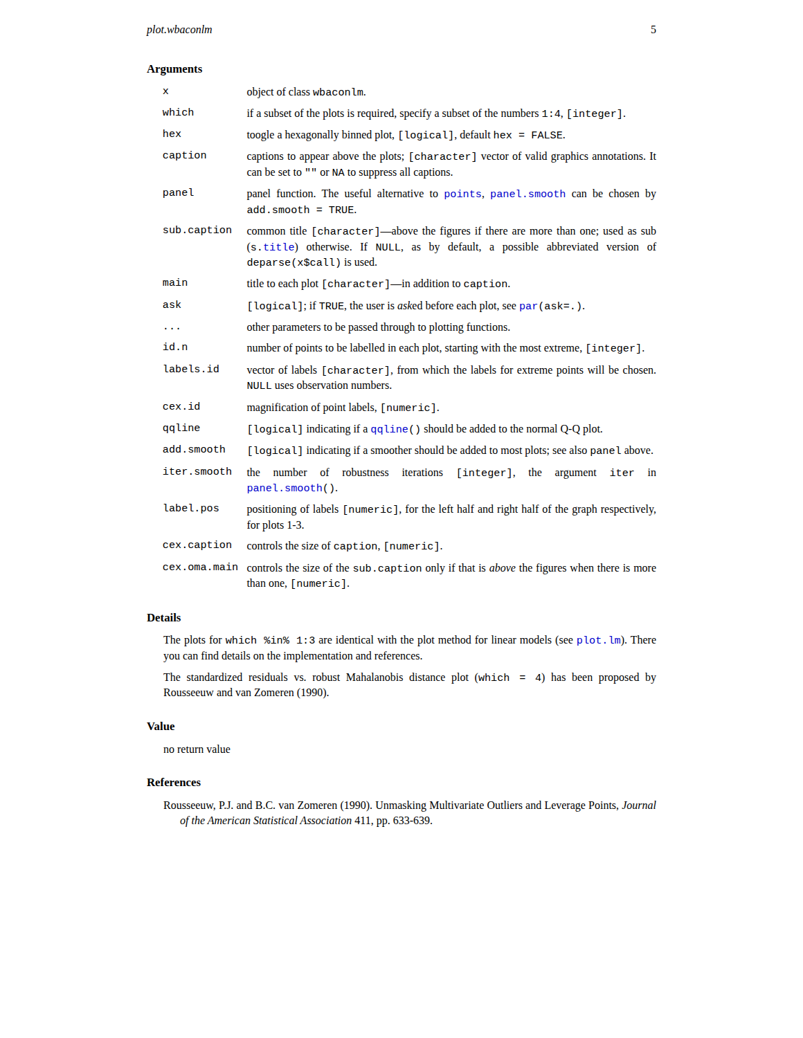plot.wbaconlm 5
Arguments
x
object of class wbaconlm.
which
if a subset of the plots is required, specify a subset of the numbers 1:4, [integer].
hex
toogle a hexagonally binned plot, [logical], default hex = FALSE.
caption
captions to appear above the plots; [character] vector of valid graphics annotations. It can be set to "" or NA to suppress all captions.
panel
panel function. The useful alternative to points, panel.smooth can be chosen by add.smooth = TRUE.
sub.caption
common title [character]—above the figures if there are more than one; used as sub (s.title) otherwise. If NULL, as by default, a possible abbreviated version of deparse(x$call) is used.
main
title to each plot [character]—in addition to caption.
ask
[logical]; if TRUE, the user is asked before each plot, see par(ask=.).
...
other parameters to be passed through to plotting functions.
id.n
number of points to be labelled in each plot, starting with the most extreme, [integer].
labels.id
vector of labels [character], from which the labels for extreme points will be chosen. NULL uses observation numbers.
cex.id
magnification of point labels, [numeric].
qqline
[logical] indicating if a qqline() should be added to the normal Q-Q plot.
add.smooth
[logical] indicating if a smoother should be added to most plots; see also panel above.
iter.smooth
the number of robustness iterations [integer], the argument iter in panel.smooth().
label.pos
positioning of labels [numeric], for the left half and right half of the graph respectively, for plots 1-3.
cex.caption
controls the size of caption, [numeric].
cex.oma.main
controls the size of the sub.caption only if that is above the figures when there is more than one, [numeric].
Details
The plots for which %in% 1:3 are identical with the plot method for linear models (see plot.lm). There you can find details on the implementation and references.
The standardized residuals vs. robust Mahalanobis distance plot (which = 4) has been proposed by Rousseeuw and van Zomeren (1990).
Value
no return value
References
Rousseeuw, P.J. and B.C. van Zomeren (1990). Unmasking Multivariate Outliers and Leverage Points, Journal of the American Statistical Association 411, pp. 633-639.